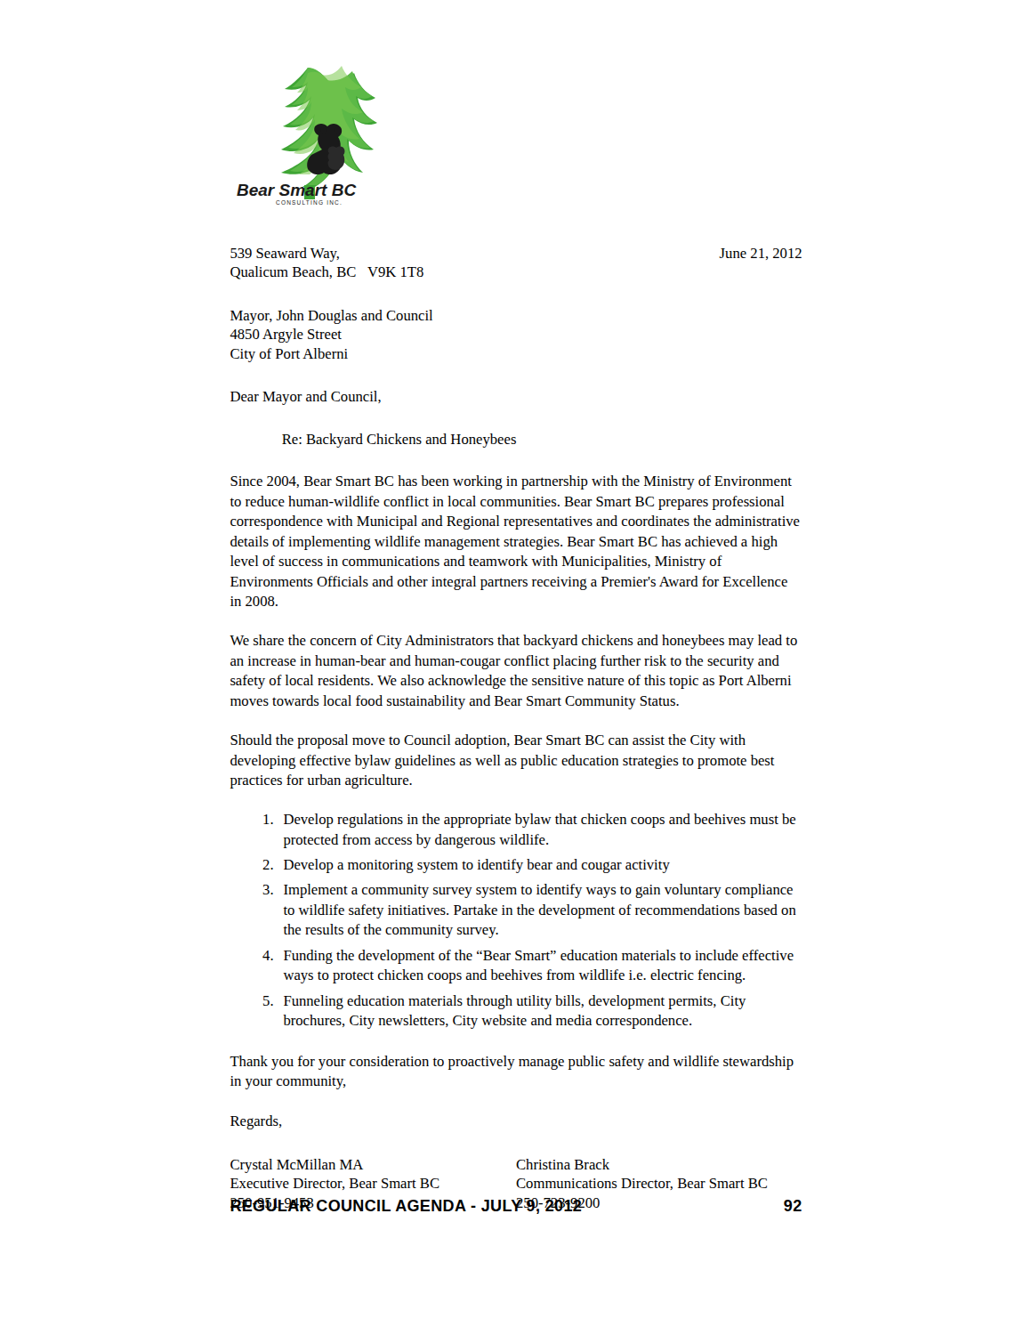Bear Smart BC CONSULTING INC.
539 Seaward Way,
Qualicum Beach, BC V9K 1T8
June 21, 2012
Mayor, John Douglas and Council
4850 Argyle Street
City of Port Alberni
Dear Mayor and Council,
Re: Backyard Chickens and Honeybees
Since 2004, Bear Smart BC has been working in partnership with the Ministry of Environment to reduce human-wildlife conflict in local communities. Bear Smart BC prepares professional correspondence with Municipal and Regional representatives and coordinates the administrative details of implementing wildlife management strategies. Bear Smart BC has achieved a high level of success in communications and teamwork with Municipalities, Ministry of Environments Officials and other integral partners receiving a Premier's Award for Excellence in 2008.
We share the concern of City Administrators that backyard chickens and honeybees may lead to an increase in human-bear and human-cougar conflict placing further risk to the security and safety of local residents. We also acknowledge the sensitive nature of this topic as Port Alberni moves towards local food sustainability and Bear Smart Community Status.
Should the proposal move to Council adoption, Bear Smart BC can assist the City with developing effective bylaw guidelines as well as public education strategies to promote best practices for urban agriculture.
Develop regulations in the appropriate bylaw that chicken coops and beehives must be protected from access by dangerous wildlife.
Develop a monitoring system to identify bear and cougar activity
Implement a community survey system to identify ways to gain voluntary compliance to wildlife safety initiatives. Partake in the development of recommendations based on the results of the community survey.
Funding the development of the “Bear Smart” education materials to include effective ways to protect chicken coops and beehives from wildlife i.e. electric fencing.
Funneling education materials through utility bills, development permits, City brochures, City newsletters, City website and media correspondence.
Thank you for your consideration to proactively manage public safety and wildlife stewardship in your community,
Regards,
Crystal McMillan MA
Executive Director, Bear Smart BC
250-951-9453
Christina Brack
Communications Director, Bear Smart BC
250-723-9200
REGULAR COUNCIL AGENDA - JULY 9, 2012 92